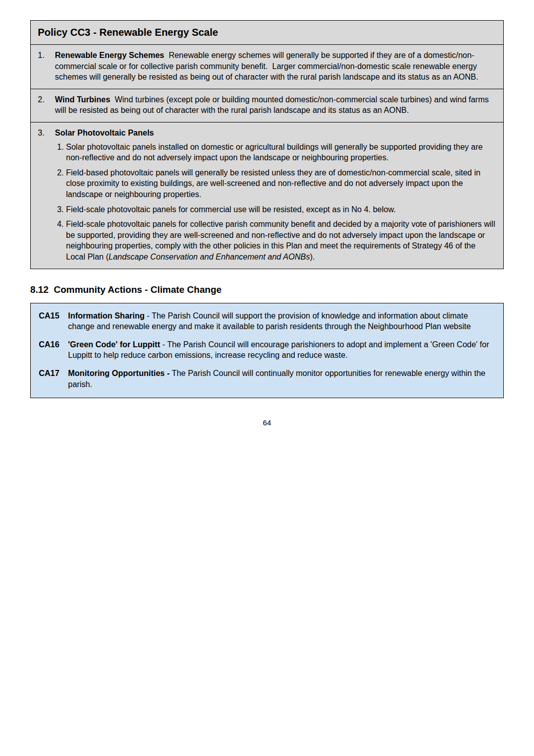Policy CC3 - Renewable Energy Scale
1.
Renewable Energy Schemes Renewable energy schemes will generally be supported if they are of a domestic/non-commercial scale or for collective parish community benefit. Larger commercial/non-domestic scale renewable energy schemes will generally be resisted as being out of character with the rural parish landscape and its status as an AONB.
2.
Wind Turbines Wind turbines (except pole or building mounted domestic/non-commercial scale turbines) and wind farms will be resisted as being out of character with the rural parish landscape and its status as an AONB.
3.
Solar Photovoltaic Panels
Solar photovoltaic panels installed on domestic or agricultural buildings will generally be supported providing they are non-reflective and do not adversely impact upon the landscape or neighbouring properties.
Field-based photovoltaic panels will generally be resisted unless they are of domestic/non-commercial scale, sited in close proximity to existing buildings, are well-screened and non-reflective and do not adversely impact upon the landscape or neighbouring properties.
Field-scale photovoltaic panels for commercial use will be resisted, except as in No 4. below.
Field-scale photovoltaic panels for collective parish community benefit and decided by a majority vote of parishioners will be supported, providing they are well-screened and non-reflective and do not adversely impact upon the landscape or neighbouring properties, comply with the other policies in this Plan and meet the requirements of Strategy 46 of the Local Plan (Landscape Conservation and Enhancement and AONBs).
8.12 Community Actions - Climate Change
CA15
Information Sharing - The Parish Council will support the provision of knowledge and information about climate change and renewable energy and make it available to parish residents through the Neighbourhood Plan website
CA16
'Green Code' for Luppitt - The Parish Council will encourage parishioners to adopt and implement a 'Green Code' for Luppitt to help reduce carbon emissions, increase recycling and reduce waste.
CA17
Monitoring Opportunities - The Parish Council will continually monitor opportunities for renewable energy within the parish.
64